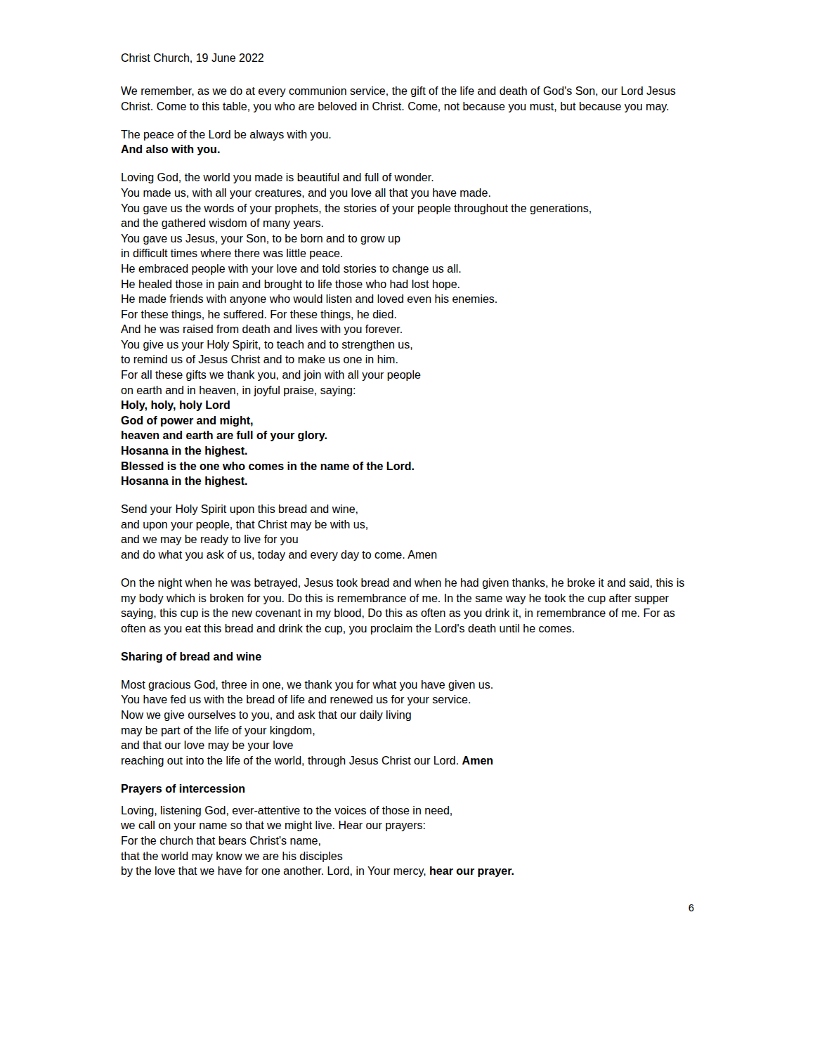Christ Church, 19 June 2022
We remember, as we do at every communion service, the gift of the life and death of God's Son, our Lord Jesus Christ. Come to this table, you who are beloved in Christ. Come, not because you must, but because you may.
The peace of the Lord be always with you.
And also with you.
Loving God, the world you made is beautiful and full of wonder.
You made us, with all your creatures, and you love all that you have made.
You gave us the words of your prophets, the stories of your people throughout the generations,
and the gathered wisdom of many years.
You gave us Jesus, your Son, to be born and to grow up
in difficult times where there was little peace.
He embraced people with your love and told stories to change us all.
He healed those in pain and brought to life those who had lost hope.
He made friends with anyone who would listen and loved even his enemies.
For these things, he suffered. For these things, he died.
And he was raised from death and lives with you forever.
You give us your Holy Spirit, to teach and to strengthen us,
to remind us of Jesus Christ and to make us one in him.
For all these gifts we thank you, and join with all your people
on earth and in heaven, in joyful praise, saying:
Holy, holy, holy Lord
God of power and might,
heaven and earth are full of your glory.
Hosanna in the highest.
Blessed is the one who comes in the name of the Lord.
Hosanna in the highest.
Send your Holy Spirit upon this bread and wine,
and upon your people, that Christ may be with us,
and we may be ready to live for you
and do what you ask of us, today and every day to come. Amen
On the night when he was betrayed, Jesus took bread and when he had given thanks, he broke it and said, this is my body which is broken for you. Do this is remembrance of me. In the same way he took the cup after supper saying, this cup is the new covenant in my blood, Do this as often as you drink it, in remembrance of me. For as often as you eat this bread and drink the cup, you proclaim the Lord's death until he comes.
Sharing of bread and wine
Most gracious God, three in one, we thank you for what you have given us.
You have fed us with the bread of life and renewed us for your service.
Now we give ourselves to you, and ask that our daily living
may be part of the life of your kingdom,
and that our love may be your love
reaching out into the life of the world, through Jesus Christ our Lord. Amen
Prayers of intercession
Loving, listening God, ever-attentive to the voices of those in need,
we call on your name so that we might live. Hear our prayers:
For the church that bears Christ's name,
that the world may know we are his disciples
by the love that we have for one another. Lord, in Your mercy, hear our prayer.
6